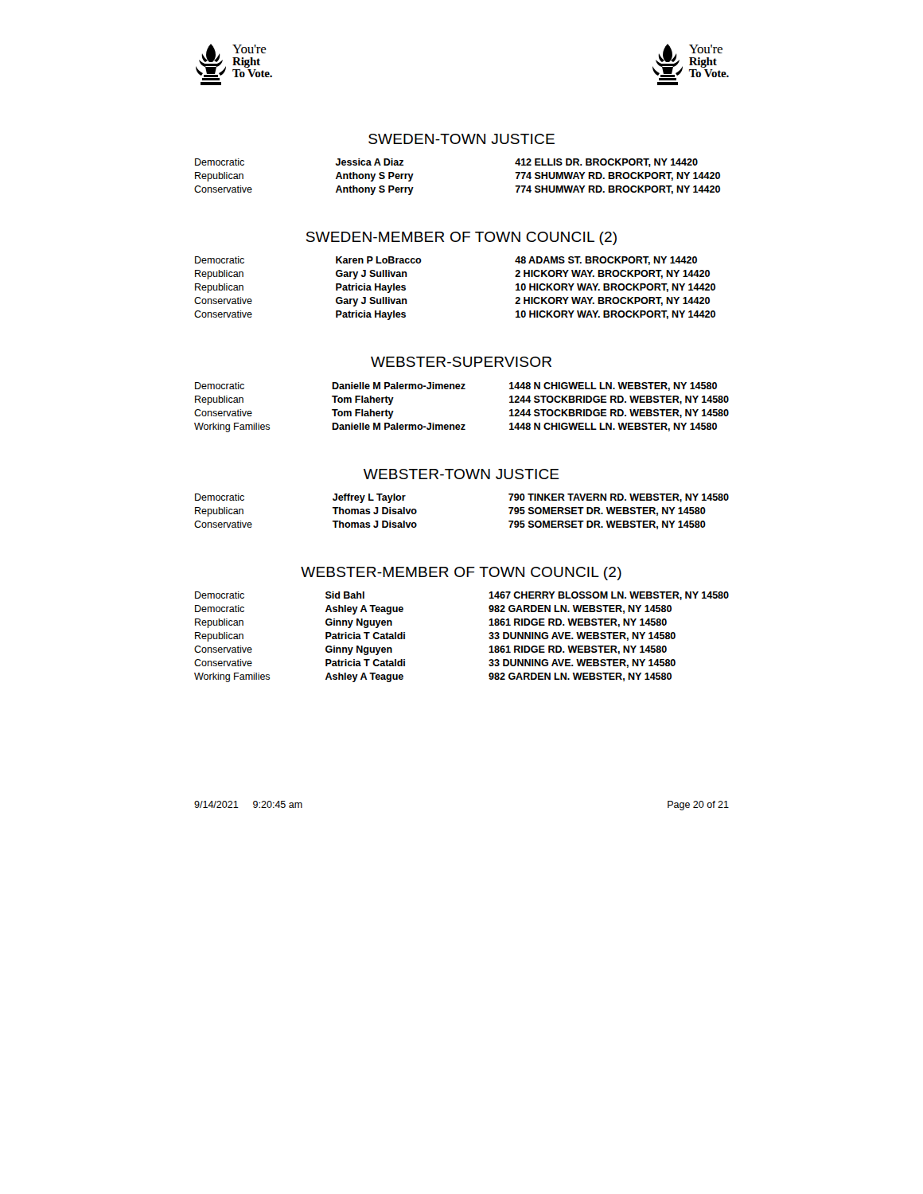You're Right To Vote.
You're Right To Vote.
SWEDEN-TOWN JUSTICE
| Democratic | Jessica A Diaz | 412 ELLIS DR. BROCKPORT, NY 14420 |
| Republican | Anthony S Perry | 774 SHUMWAY RD. BROCKPORT, NY 14420 |
| Conservative | Anthony S Perry | 774 SHUMWAY RD. BROCKPORT, NY 14420 |
SWEDEN-MEMBER OF TOWN COUNCIL (2)
| Democratic | Karen P LoBracco | 48 ADAMS ST. BROCKPORT, NY 14420 |
| Republican | Gary J Sullivan | 2 HICKORY WAY. BROCKPORT, NY 14420 |
| Republican | Patricia Hayles | 10 HICKORY WAY. BROCKPORT, NY 14420 |
| Conservative | Gary J Sullivan | 2 HICKORY WAY. BROCKPORT, NY 14420 |
| Conservative | Patricia Hayles | 10 HICKORY WAY. BROCKPORT, NY 14420 |
WEBSTER-SUPERVISOR
| Democratic | Danielle M Palermo-Jimenez | 1448 N CHIGWELL LN. WEBSTER, NY 14580 |
| Republican | Tom Flaherty | 1244 STOCKBRIDGE RD. WEBSTER, NY 14580 |
| Conservative | Tom Flaherty | 1244 STOCKBRIDGE RD. WEBSTER, NY 14580 |
| Working Families | Danielle M Palermo-Jimenez | 1448 N CHIGWELL LN. WEBSTER, NY 14580 |
WEBSTER-TOWN JUSTICE
| Democratic | Jeffrey L Taylor | 790 TINKER TAVERN RD. WEBSTER, NY 14580 |
| Republican | Thomas J Disalvo | 795 SOMERSET DR. WEBSTER, NY 14580 |
| Conservative | Thomas J Disalvo | 795 SOMERSET DR. WEBSTER, NY 14580 |
WEBSTER-MEMBER OF TOWN COUNCIL (2)
| Democratic | Sid Bahl | 1467 CHERRY BLOSSOM LN. WEBSTER, NY 14580 |
| Democratic | Ashley A Teague | 982 GARDEN LN. WEBSTER, NY 14580 |
| Republican | Ginny Nguyen | 1861 RIDGE RD. WEBSTER, NY 14580 |
| Republican | Patricia T Cataldi | 33 DUNNING AVE. WEBSTER, NY 14580 |
| Conservative | Ginny Nguyen | 1861 RIDGE RD. WEBSTER, NY 14580 |
| Conservative | Patricia T Cataldi | 33 DUNNING AVE. WEBSTER, NY 14580 |
| Working Families | Ashley A Teague | 982 GARDEN LN. WEBSTER, NY 14580 |
9/14/20219:20:45 am
Page 20 of 21